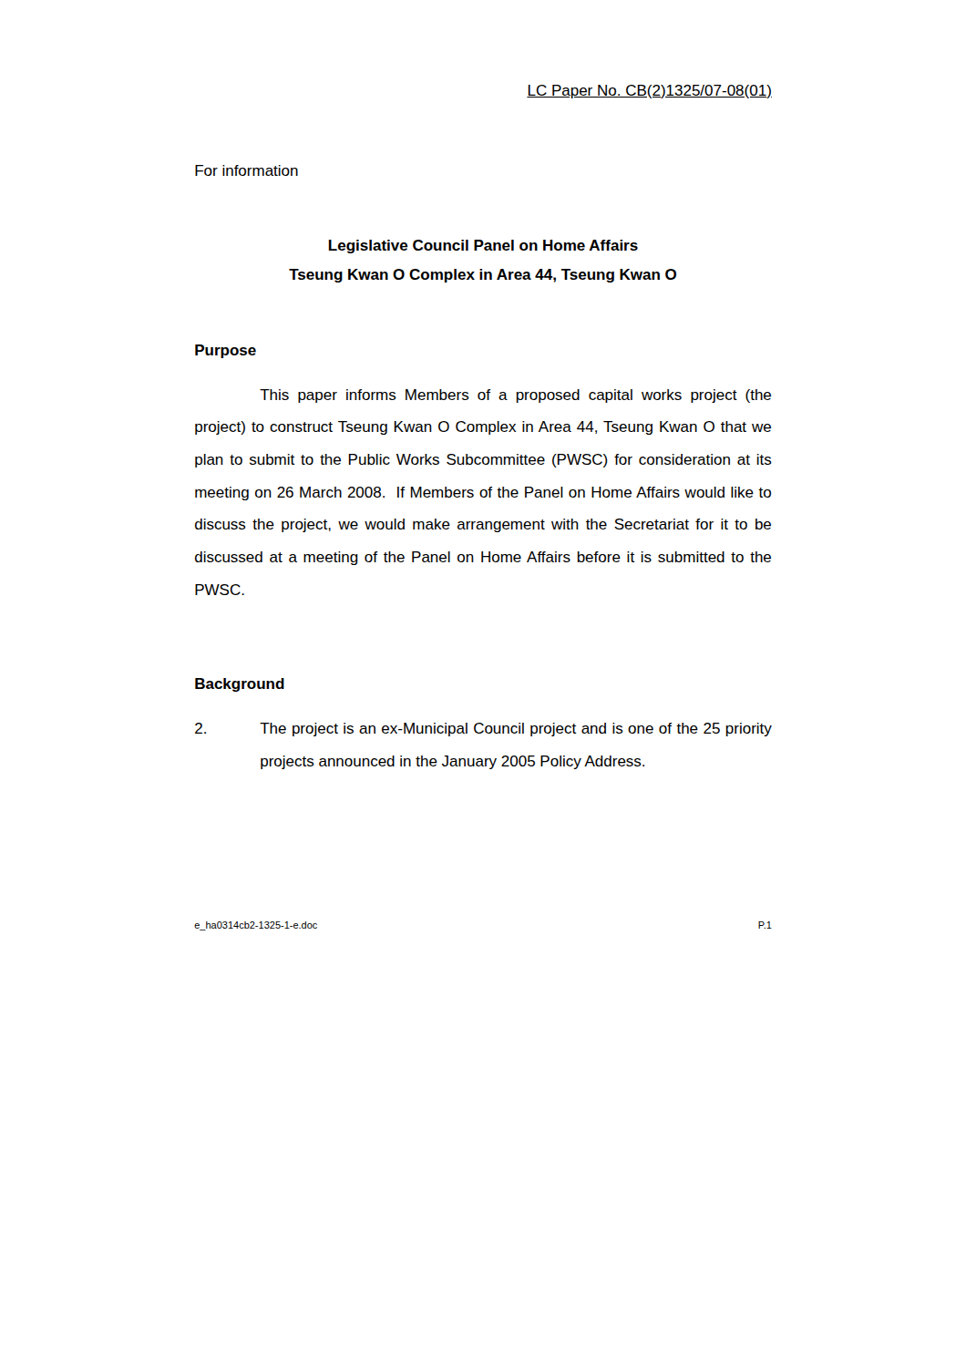LC Paper No. CB(2)1325/07-08(01)
For information
Legislative Council Panel on Home Affairs
Tseung Kwan O Complex in Area 44, Tseung Kwan O
Purpose
This paper informs Members of a proposed capital works project (the project) to construct Tseung Kwan O Complex in Area 44, Tseung Kwan O that we plan to submit to the Public Works Subcommittee (PWSC) for consideration at its meeting on 26 March 2008. If Members of the Panel on Home Affairs would like to discuss the project, we would make arrangement with the Secretariat for it to be discussed at a meeting of the Panel on Home Affairs before it is submitted to the PWSC.
Background
2.
The project is an ex-Municipal Council project and is one of the 25 priority projects announced in the January 2005 Policy Address.
e_ha0314cb2-1325-1-e.doc P.1